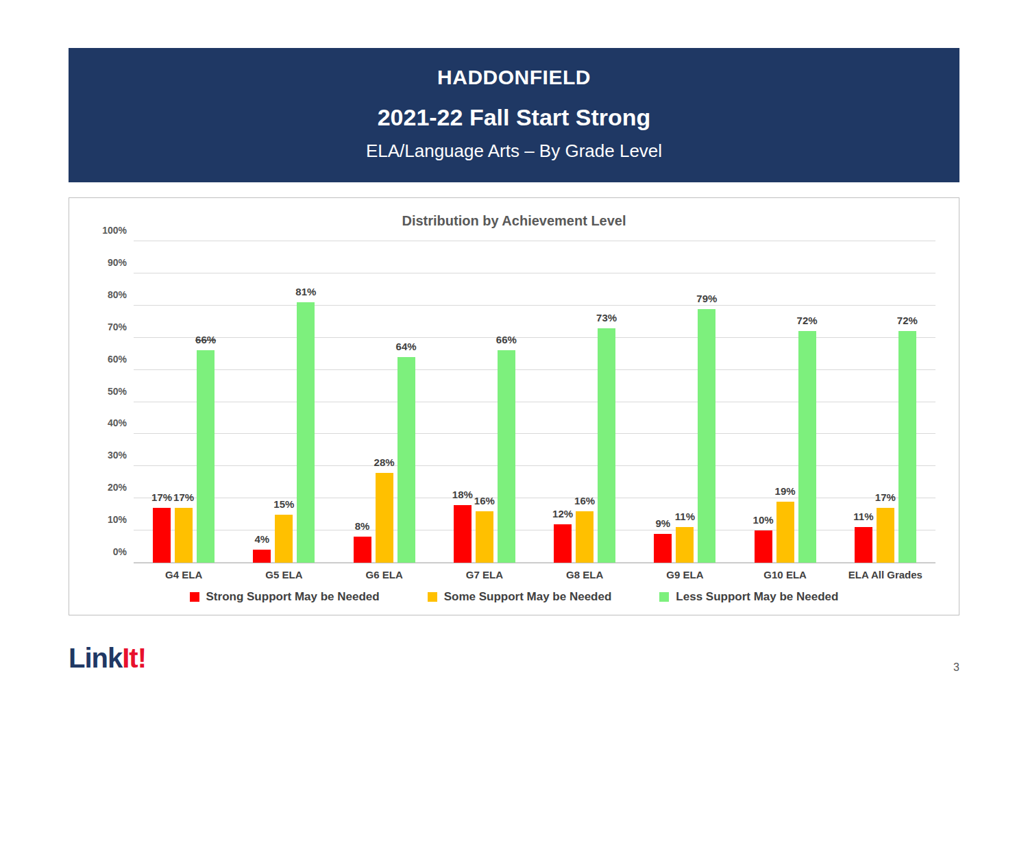HADDONFIELD
2021-22 Fall Start Strong
ELA/Language Arts – By Grade Level
Distribution by Achievement Level
0%
10%
20%
30%
40%
50%
60%
70%
80%
90%
100%
17%
17%
66%
4%
15%
81%
8%
28%
64%
18%
16%
66%
12%
16%
73%
9%
11%
79%
10%
19%
72%
11%
17%
72%
G4 ELA
G5 ELA
G6 ELA
G7 ELA
G8 ELA
G9 ELA
G10 ELA
ELA All Grades
Strong Support May be Needed Some Support May be Needed Less Support May be Needed
LinkIt!
3